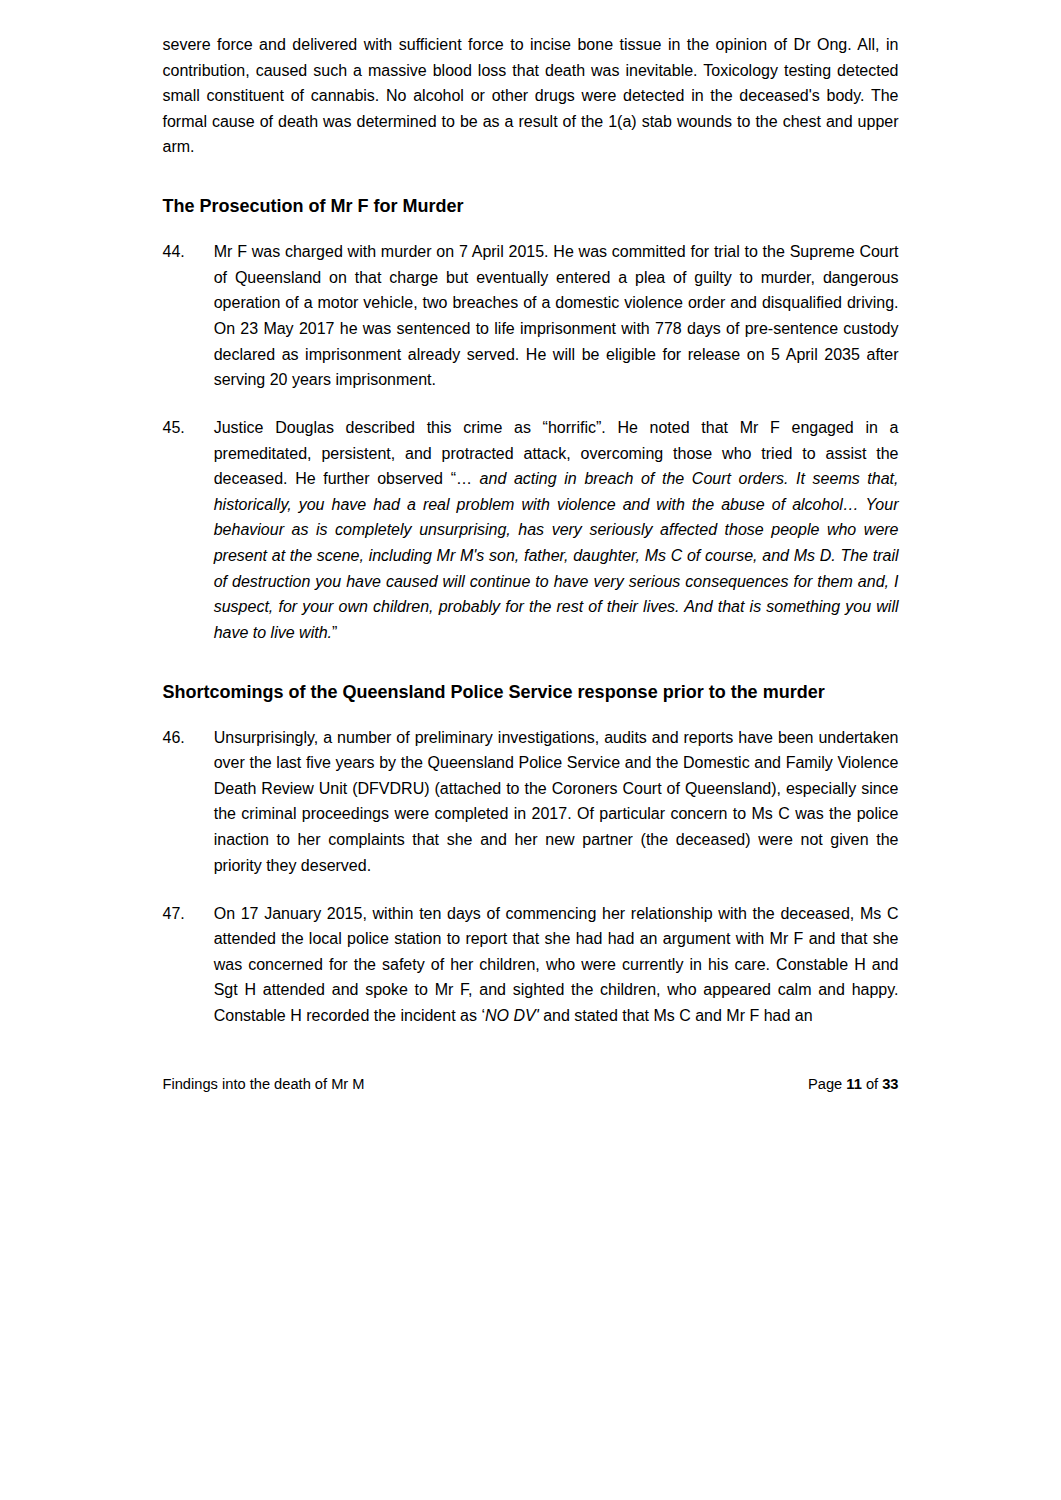severe force and delivered with sufficient force to incise bone tissue in the opinion of Dr Ong. All, in contribution, caused such a massive blood loss that death was inevitable. Toxicology testing detected small constituent of cannabis. No alcohol or other drugs were detected in the deceased's body. The formal cause of death was determined to be as a result of the 1(a) stab wounds to the chest and upper arm.
The Prosecution of Mr F for Murder
44.
Mr F was charged with murder on 7 April 2015. He was committed for trial to the Supreme Court of Queensland on that charge but eventually entered a plea of guilty to murder, dangerous operation of a motor vehicle, two breaches of a domestic violence order and disqualified driving. On 23 May 2017 he was sentenced to life imprisonment with 778 days of pre-sentence custody declared as imprisonment already served. He will be eligible for release on 5 April 2035 after serving 20 years imprisonment.
45.
Justice Douglas described this crime as “horrific”. He noted that Mr F engaged in a premeditated, persistent, and protracted attack, overcoming those who tried to assist the deceased. He further observed “… and acting in breach of the Court orders. It seems that, historically, you have had a real problem with violence and with the abuse of alcohol… Your behaviour as is completely unsurprising, has very seriously affected those people who were present at the scene, including Mr M's son, father, daughter, Ms C of course, and Ms D. The trail of destruction you have caused will continue to have very serious consequences for them and, I suspect, for your own children, probably for the rest of their lives. And that is something you will have to live with.”
Shortcomings of the Queensland Police Service response prior to the murder
46.
Unsurprisingly, a number of preliminary investigations, audits and reports have been undertaken over the last five years by the Queensland Police Service and the Domestic and Family Violence Death Review Unit (DFVDRU) (attached to the Coroners Court of Queensland), especially since the criminal proceedings were completed in 2017. Of particular concern to Ms C was the police inaction to her complaints that she and her new partner (the deceased) were not given the priority they deserved.
47.
On 17 January 2015, within ten days of commencing her relationship with the deceased, Ms C attended the local police station to report that she had had an argument with Mr F and that she was concerned for the safety of her children, who were currently in his care. Constable H and Sgt H attended and spoke to Mr F, and sighted the children, who appeared calm and happy. Constable H recorded the incident as ‘NO DV' and stated that Ms C and Mr F had an
Findings into the death of Mr M
Page 11 of 33